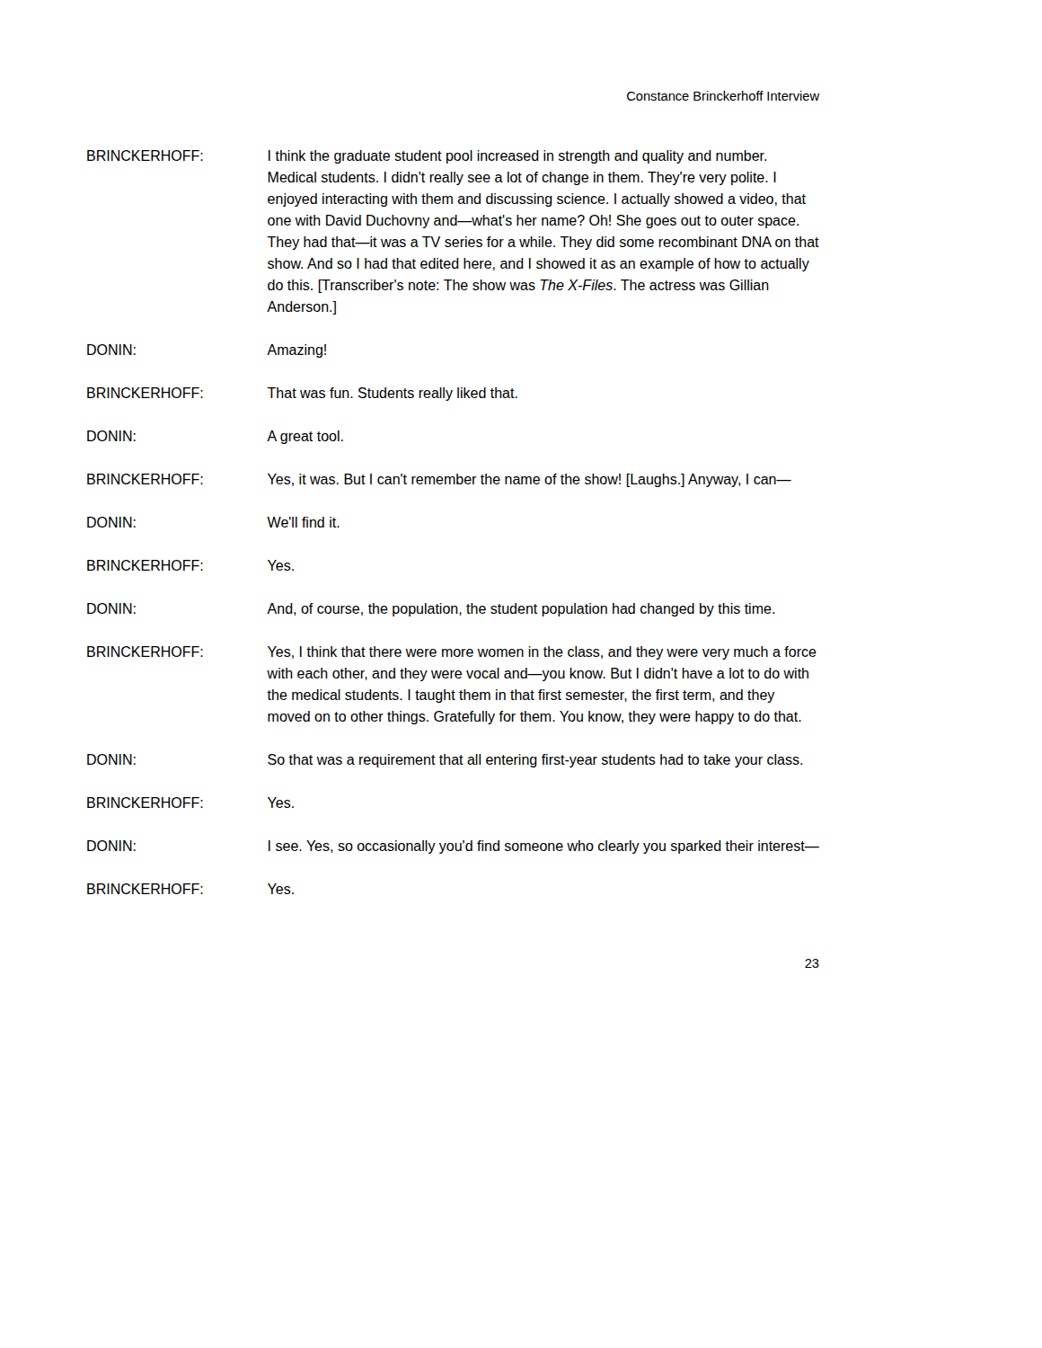Constance Brinckerhoff Interview
Brinckerhoff:
I think the graduate student pool increased in strength and quality and number. Medical students. I didn't really see a lot of change in them. They're very polite. I enjoyed interacting with them and discussing science. I actually showed a video, that one with David Duchovny and—what's her name? Oh! She goes out to outer space. They had that—it was a TV series for a while. They did some recombinant DNA on that show. And so I had that edited here, and I showed it as an example of how to actually do this. [Transcriber's note: The show was The X-Files. The actress was Gillian Anderson.]
Donin:
Amazing!
Brinckerhoff:
That was fun. Students really liked that.
Donin:
A great tool.
Brinckerhoff:
Yes, it was. But I can't remember the name of the show! [Laughs.] Anyway, I can—
Donin:
We'll find it.
Brinckerhoff:
Yes.
Donin:
And, of course, the population, the student population had changed by this time.
Brinckerhoff:
Yes, I think that there were more women in the class, and they were very much a force with each other, and they were vocal and—you know. But I didn't have a lot to do with the medical students. I taught them in that first semester, the first term, and they moved on to other things. Gratefully for them. You know, they were happy to do that.
Donin:
So that was a requirement that all entering first-year students had to take your class.
Brinckerhoff:
Yes.
Donin:
I see. Yes, so occasionally you'd find someone who clearly you sparked their interest—
Brinckerhoff:
Yes.
23